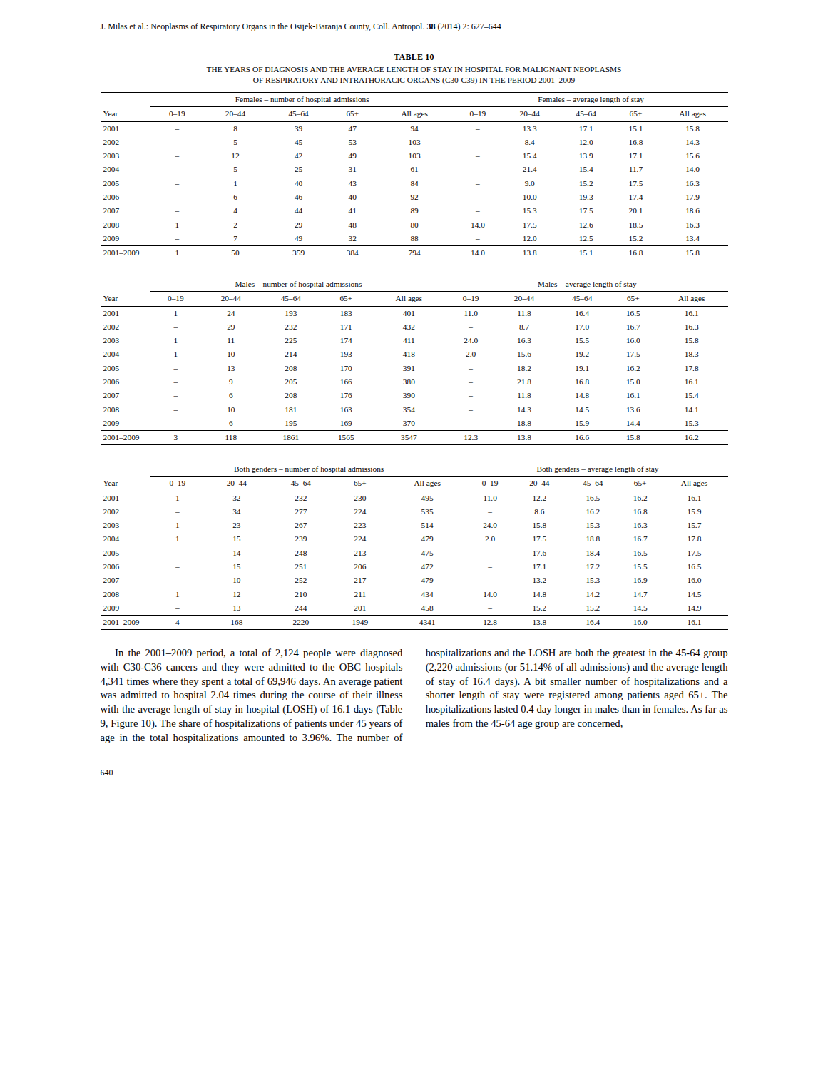J. Milas et al.: Neoplasms of Respiratory Organs in the Osijek-Baranja County, Coll. Antropol. 38 (2014) 2: 627–644
TABLE 10
The years of diagnosis and the average length of stay in hospital for malignant neoplasms
of respiratory and intrathoracic organs (C30-C39) in the period 2001–2009
| Year | Females – number of hospital admissions | Females – average length of stay |
| --- | --- | --- |
| 0–19 | 20–44 | 45–64 | 65+ | All ages | 0–19 | 20–44 | 45–64 | 65+ | All ages |
| 2001 | – | 8 | 39 | 47 | 94 | – | 13.3 | 17.1 | 15.1 | 15.8 |
| 2002 | – | 5 | 45 | 53 | 103 | – | 8.4 | 12.0 | 16.8 | 14.3 |
| 2003 | – | 12 | 42 | 49 | 103 | – | 15.4 | 13.9 | 17.1 | 15.6 |
| 2004 | – | 5 | 25 | 31 | 61 | – | 21.4 | 15.4 | 11.7 | 14.0 |
| 2005 | – | 1 | 40 | 43 | 84 | – | 9.0 | 15.2 | 17.5 | 16.3 |
| 2006 | – | 6 | 46 | 40 | 92 | – | 10.0 | 19.3 | 17.4 | 17.9 |
| 2007 | – | 4 | 44 | 41 | 89 | – | 15.3 | 17.5 | 20.1 | 18.6 |
| 2008 | 1 | 2 | 29 | 48 | 80 | 14.0 | 17.5 | 12.6 | 18.5 | 16.3 |
| 2009 | – | 7 | 49 | 32 | 88 | – | 12.0 | 12.5 | 15.2 | 13.4 |
| 2001–2009 | 1 | 50 | 359 | 384 | 794 | 14.0 | 13.8 | 15.1 | 16.8 | 15.8 |
| Year | Males – number of hospital admissions | Males – average length of stay |
| --- | --- | --- |
| 0–19 | 20–44 | 45–64 | 65+ | All ages | 0–19 | 20–44 | 45–64 | 65+ | All ages |
| 2001 | 1 | 24 | 193 | 183 | 401 | 11.0 | 11.8 | 16.4 | 16.5 | 16.1 |
| 2002 | – | 29 | 232 | 171 | 432 | – | 8.7 | 17.0 | 16.7 | 16.3 |
| 2003 | 1 | 11 | 225 | 174 | 411 | 24.0 | 16.3 | 15.5 | 16.0 | 15.8 |
| 2004 | 1 | 10 | 214 | 193 | 418 | 2.0 | 15.6 | 19.2 | 17.5 | 18.3 |
| 2005 | – | 13 | 208 | 170 | 391 | – | 18.2 | 19.1 | 16.2 | 17.8 |
| 2006 | – | 9 | 205 | 166 | 380 | – | 21.8 | 16.8 | 15.0 | 16.1 |
| 2007 | – | 6 | 208 | 176 | 390 | – | 11.8 | 14.8 | 16.1 | 15.4 |
| 2008 | – | 10 | 181 | 163 | 354 | – | 14.3 | 14.5 | 13.6 | 14.1 |
| 2009 | – | 6 | 195 | 169 | 370 | – | 18.8 | 15.9 | 14.4 | 15.3 |
| 2001–2009 | 3 | 118 | 1861 | 1565 | 3547 | 12.3 | 13.8 | 16.6 | 15.8 | 16.2 |
| Year | Both genders – number of hospital admissions | Both genders – average length of stay |
| --- | --- | --- |
| 0–19 | 20–44 | 45–64 | 65+ | All ages | 0–19 | 20–44 | 45–64 | 65+ | All ages |
| 2001 | 1 | 32 | 232 | 230 | 495 | 11.0 | 12.2 | 16.5 | 16.2 | 16.1 |
| 2002 | – | 34 | 277 | 224 | 535 | – | 8.6 | 16.2 | 16.8 | 15.9 |
| 2003 | 1 | 23 | 267 | 223 | 514 | 24.0 | 15.8 | 15.3 | 16.3 | 15.7 |
| 2004 | 1 | 15 | 239 | 224 | 479 | 2.0 | 17.5 | 18.8 | 16.7 | 17.8 |
| 2005 | – | 14 | 248 | 213 | 475 | – | 17.6 | 18.4 | 16.5 | 17.5 |
| 2006 | – | 15 | 251 | 206 | 472 | – | 17.1 | 17.2 | 15.5 | 16.5 |
| 2007 | – | 10 | 252 | 217 | 479 | – | 13.2 | 15.3 | 16.9 | 16.0 |
| 2008 | 1 | 12 | 210 | 211 | 434 | 14.0 | 14.8 | 14.2 | 14.7 | 14.5 |
| 2009 | – | 13 | 244 | 201 | 458 | – | 15.2 | 15.2 | 14.5 | 14.9 |
| 2001–2009 | 4 | 168 | 2220 | 1949 | 4341 | 12.8 | 13.8 | 16.4 | 16.0 | 16.1 |
In the 2001–2009 period, a total of 2,124 people were diagnosed with C30-C36 cancers and they were admitted to the OBC hospitals 4,341 times where they spent a total of 69,946 days. An average patient was admitted to hospital 2.04 times during the course of their illness with the average length of stay in hospital (LOSH) of 16.1 days (Table 9, Figure 10). The share of hospitalizations of patients under 45 years of age in the total hospitalizations amounted to 3.96%. The number of hospitalizations and the LOSH are both the greatest in the 45-64 group (2,220 admissions (or 51.14% of all admissions) and the average length of stay of 16.4 days). A bit smaller number of hospitalizations and a shorter length of stay were registered among patients aged 65+. The hospitalizations lasted 0.4 day longer in males than in females. As far as males from the 45-64 age group are concerned,
640